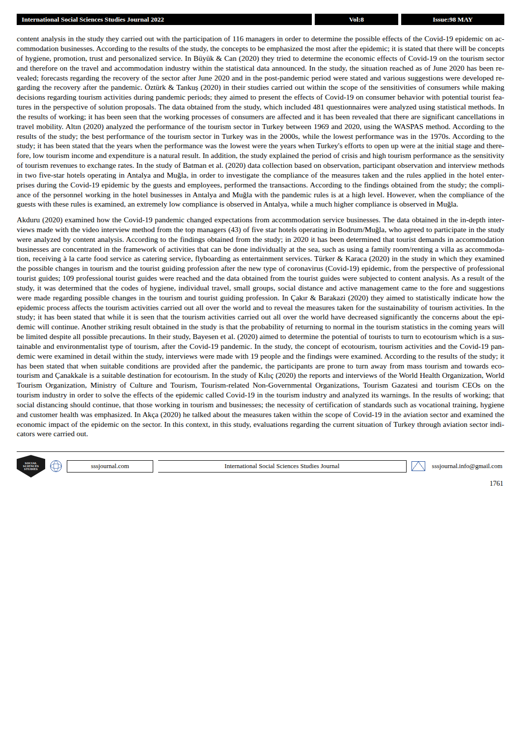International Social Sciences Studies Journal 2022
Vol:8
Issue:98 MAY
content analysis in the study they carried out with the participation of 116 managers in order to determine the possible effects of the Covid-19 epidemic on accommodation businesses. According to the results of the study, the concepts to be emphasized the most after the epidemic; it is stated that there will be concepts of hygiene, promotion, trust and personalized service. In Büyük & Can (2020) they tried to determine the economic effects of Covid-19 on the tourism sector and therefore on the travel and accommodation industry within the statistical data announced. In the study, the situation reached as of June 2020 has been revealed; forecasts regarding the recovery of the sector after June 2020 and in the post-pandemic period were stated and various suggestions were developed regarding the recovery after the pandemic. Öztürk & Tankuş (2020) in their studies carried out within the scope of the sensitivities of consumers while making decisions regarding tourism activities during pandemic periods; they aimed to present the effects of Covid-19 on consumer behavior with potential tourist features in the perspective of solution proposals. The data obtained from the study, which included 481 questionnaires were analyzed using statistical methods. In the results of working; it has been seen that the working processes of consumers are affected and it has been revealed that there are significant cancellations in travel mobility. Altın (2020) analyzed the performance of the tourism sector in Turkey between 1969 and 2020, using the WASPAS method. According to the results of the study; the best performance of the tourism sector in Turkey was in the 2000s, while the lowest performance was in the 1970s. According to the study; it has been stated that the years when the performance was the lowest were the years when Turkey's efforts to open up were at the initial stage and therefore, low tourism income and expenditure is a natural result. In addition, the study explained the period of crisis and high tourism performance as the sensitivity of tourism revenues to exchange rates. In the study of Batman et al. (2020) data collection based on observation, participant observation and interview methods in two five-star hotels operating in Antalya and Muğla, in order to investigate the compliance of the measures taken and the rules applied in the hotel enterprises during the Covid-19 epidemic by the guests and employees, performed the transactions. According to the findings obtained from the study; the compliance of the personnel working in the hotel businesses in Antalya and Muğla with the pandemic rules is at a high level. However, when the compliance of the guests with these rules is examined, an extremely low compliance is observed in Antalya, while a much higher compliance is observed in Muğla.
Akduru (2020) examined how the Covid-19 pandemic changed expectations from accommodation service businesses. The data obtained in the in-depth interviews made with the video interview method from the top managers (43) of five star hotels operating in Bodrum/Muğla, who agreed to participate in the study were analyzed by content analysis. According to the findings obtained from the study; in 2020 it has been determined that tourist demands in accommodation businesses are concentrated in the framework of activities that can be done individually at the sea, such as using a family room/renting a villa as accommodation, receiving à la carte food service as catering service, flyboarding as entertainment services. Türker & Karaca (2020) in the study in which they examined the possible changes in tourism and the tourist guiding profession after the new type of coronavirus (Covid-19) epidemic, from the perspective of professional tourist guides; 109 professional tourist guides were reached and the data obtained from the tourist guides were subjected to content analysis. As a result of the study, it was determined that the codes of hygiene, individual travel, small groups, social distance and active management came to the fore and suggestions were made regarding possible changes in the tourism and tourist guiding profession. In Çakır & Barakazi (2020) they aimed to statistically indicate how the epidemic process affects the tourism activities carried out all over the world and to reveal the measures taken for the sustainability of tourism activities. In the study; it has been stated that while it is seen that the tourism activities carried out all over the world have decreased significantly the concerns about the epidemic will continue. Another striking result obtained in the study is that the probability of returning to normal in the tourism statistics in the coming years will be limited despite all possible precautions. In their study, Bayesen et al. (2020) aimed to determine the potential of tourists to turn to ecotourism which is a sustainable and environmentalist type of tourism, after the Covid-19 pandemic. In the study, the concept of ecotourism, tourism activities and the Covid-19 pandemic were examined in detail within the study, interviews were made with 19 people and the findings were examined. According to the results of the study; it has been stated that when suitable conditions are provided after the pandemic, the participants are prone to turn away from mass tourism and towards ecotourism and Çanakkale is a suitable destination for ecotourism. In the study of Kılıç (2020) the reports and interviews of the World Health Organization, World Tourism Organization, Ministry of Culture and Tourism, Tourism-related Non-Governmental Organizations, Tourism Gazatesi and tourism CEOs on the tourism industry in order to solve the effects of the epidemic called Covid-19 in the tourism industry and analyzed its warnings. In the results of working; that social distancing should continue, that those working in tourism and businesses; the necessity of certification of standards such as vocational training, hygiene and customer health was emphasized. In Akça (2020) he talked about the measures taken within the scope of Covid-19 in the aviation sector and examined the economic impact of the epidemic on the sector. In this context, in this study, evaluations regarding the current situation of Turkey through aviation sector indicators were carried out.
SOCIAL
SCIENCES
STUDIES
sssjournal.com
International Social Sciences Studies Journal
sssjournal.info@gmail.com
1761